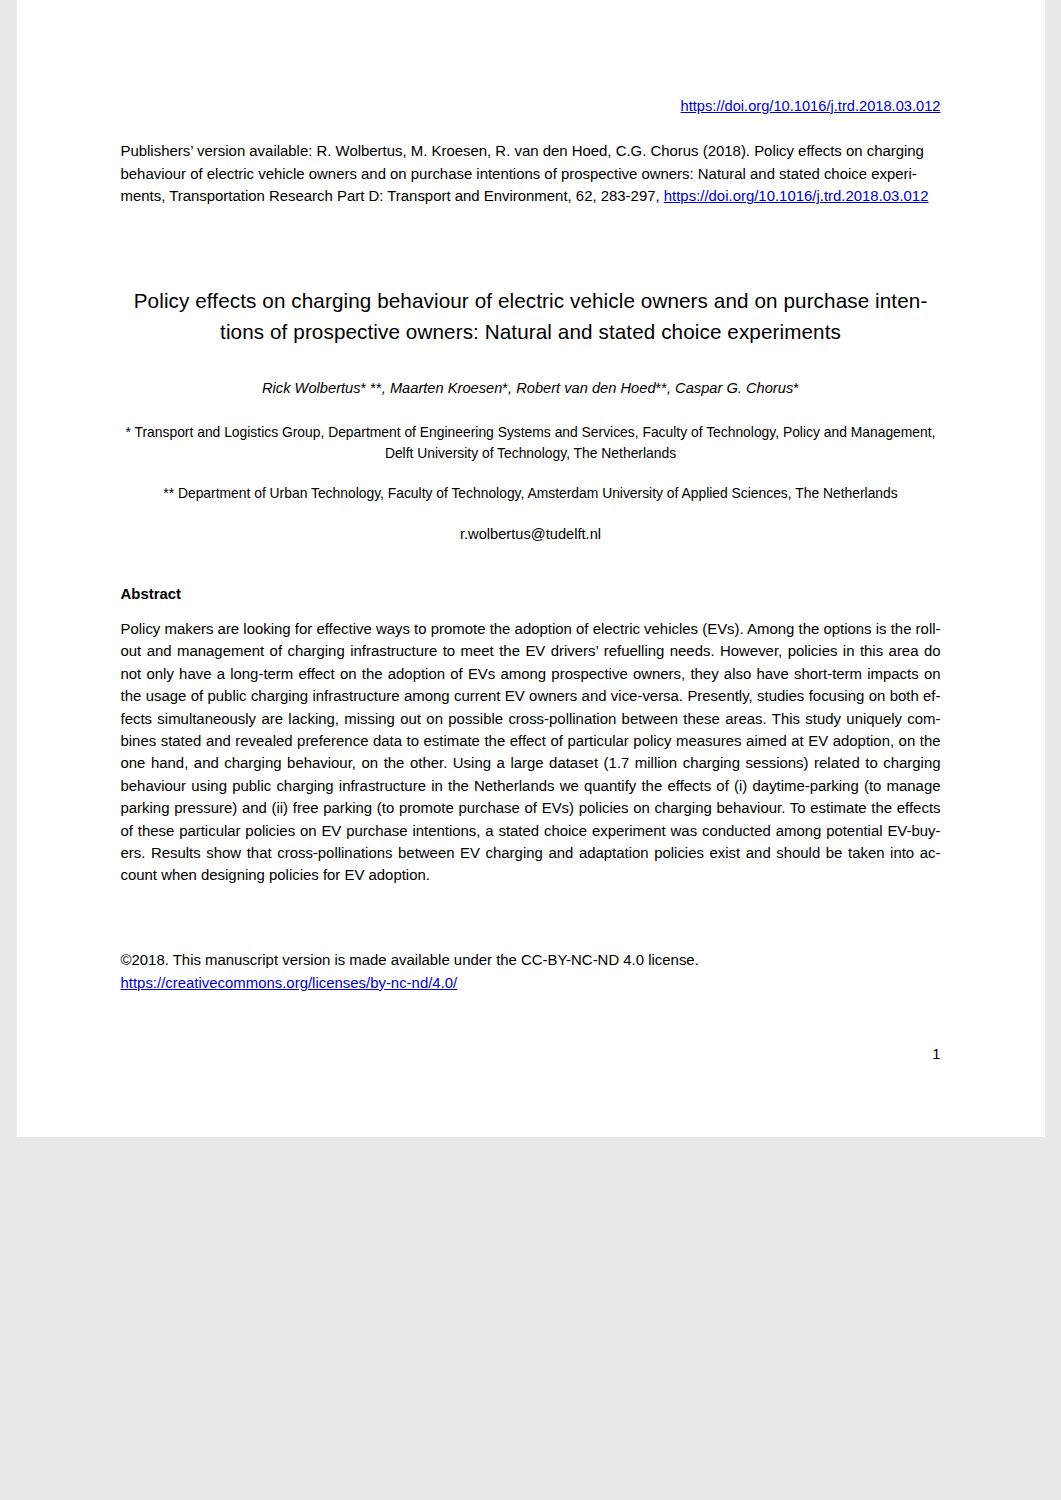https://doi.org/10.1016/j.trd.2018.03.012
Publishers’ version available: R. Wolbertus, M. Kroesen, R. van den Hoed, C.G. Chorus (2018). Policy effects on charging behaviour of electric vehicle owners and on purchase intentions of prospective owners: Natural and stated choice experiments, Transportation Research Part D: Transport and Environment, 62, 283-297, https://doi.org/10.1016/j.trd.2018.03.012
Policy effects on charging behaviour of electric vehicle owners and on purchase intentions of prospective owners: Natural and stated choice experiments
Rick Wolbertus* **, Maarten Kroesen*, Robert van den Hoed**, Caspar G. Chorus*
* Transport and Logistics Group, Department of Engineering Systems and Services, Faculty of Technology, Policy and Management, Delft University of Technology, The Netherlands
** Department of Urban Technology, Faculty of Technology, Amsterdam University of Applied Sciences, The Netherlands
r.wolbertus@tudelft.nl
Abstract
Policy makers are looking for effective ways to promote the adoption of electric vehicles (EVs). Among the options is the roll-out and management of charging infrastructure to meet the EV drivers’ refuelling needs. However, policies in this area do not only have a long-term effect on the adoption of EVs among prospective owners, they also have short-term impacts on the usage of public charging infrastructure among current EV owners and vice-versa. Presently, studies focusing on both effects simultaneously are lacking, missing out on possible cross-pollination between these areas. This study uniquely combines stated and revealed preference data to estimate the effect of particular policy measures aimed at EV adoption, on the one hand, and charging behaviour, on the other. Using a large dataset (1.7 million charging sessions) related to charging behaviour using public charging infrastructure in the Netherlands we quantify the effects of (i) daytime-parking (to manage parking pressure) and (ii) free parking (to promote purchase of EVs) policies on charging behaviour. To estimate the effects of these particular policies on EV purchase intentions, a stated choice experiment was conducted among potential EV-buyers. Results show that cross-pollinations between EV charging and adaptation policies exist and should be taken into account when designing policies for EV adoption.
©2018. This manuscript version is made available under the CC-BY-NC-ND 4.0 license.
https://creativecommons.org/licenses/by-nc-nd/4.0/
1